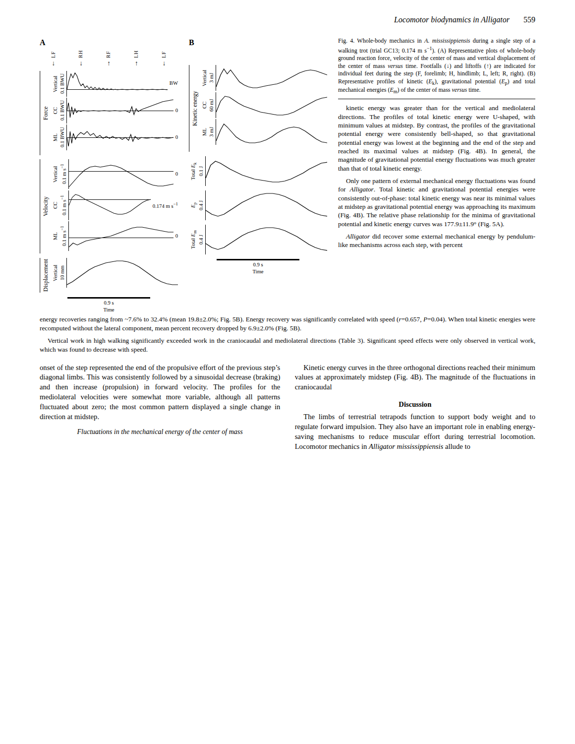Locomotor biodynamics in Alligator 559
A
LF RH RF LH LF
↓↓↑↑↓
Force
Vertical
0.1 BWU
BW
CC
0.1 BWU
0
ML
0.1 BWU
0
Velocity
Vertical
0.1 m s−1
0
CC
0.1 m s−1
0.174 m s−1
ML
0.1 m s−1
0
Displacement
Vertical
10 mm
0.9 s
Time
B
Kinetic energy
Vertical
3 mJ
CC
60 mJ
ML
3 mJ
Total Ek
0.1 J
Ep
0.4 J
Total Em
0.4 J
0.9 s
Time
Fig. 4. Whole-body mechanics in A. mississippiensis during a single step of a walking trot (trial GC13; 0.174 m s−1). (A) Representative plots of whole-body ground reaction force, velocity of the center of mass and vertical displacement of the center of mass versus time. Footfalls (↓) and liftoffs (↑) are indicated for individual feet during the step (F, forelimb; H, hindlimb; L, left; R, right). (B) Representative profiles of kinetic (Ek), gravitational potential (Ep) and total mechanical energies (Em) of the center of mass versus time.
kinetic energy was greater than for the vertical and mediolateral directions. The profiles of total kinetic energy were U-shaped, with minimum values at midstep. By contrast, the profiles of the gravitational potential energy were consistently bell-shaped, so that gravitational potential energy was lowest at the beginning and the end of the step and reached its maximal values at midstep (Fig. 4B). In general, the magnitude of gravitational potential energy fluctuations was much greater than that of total kinetic energy.
Only one pattern of external mechanical energy fluctuations was found for Alligator. Total kinetic and gravitational potential energies were consistently out-of-phase: total kinetic energy was near its minimal values at midstep as gravitational potential energy was approaching its maximum (Fig. 4B). The relative phase relationship for the minima of gravitational potential and kinetic energy curves was 177.9±11.9° (Fig. 5A).
Alligator did recover some external mechanical energy by pendulum-like mechanisms across each step, with percent
energy recoveries ranging from ~7.6% to 32.4% (mean 19.8±2.0%; Fig. 5B). Energy recovery was significantly correlated with speed (r=0.657, P=0.04). When total kinetic energies were recomputed without the lateral component, mean percent recovery dropped by 6.9±2.0% (Fig. 5B).
Vertical work in high walking significantly exceeded work in the craniocaudal and mediolateral directions (Table 3). Significant speed effects were only observed in vertical work, which was found to decrease with speed.
onset of the step represented the end of the propulsive effort of the previous step’s diagonal limbs. This was consistently followed by a sinusoidal decrease (braking) and then increase (propulsion) in forward velocity. The profiles for the mediolateral velocities were somewhat more variable, although all patterns fluctuated about zero; the most common pattern displayed a single change in direction at midstep.
Fluctuations in the mechanical energy of the center of mass
Kinetic energy curves in the three orthogonal directions reached their minimum values at approximately midstep (Fig. 4B). The magnitude of the fluctuations in craniocaudal
Discussion
The limbs of terrestrial tetrapods function to support body weight and to regulate forward impulsion. They also have an important role in enabling energy-saving mechanisms to reduce muscular effort during terrestrial locomotion. Locomotor mechanics in Alligator mississippiensis allude to